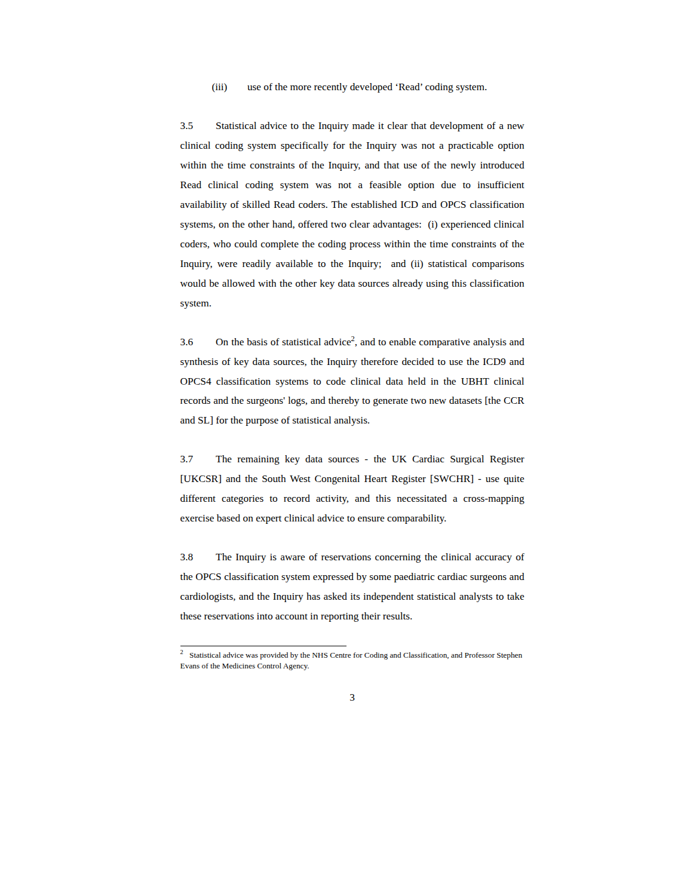(iii) use of the more recently developed ‘Read’ coding system.
3.5 Statistical advice to the Inquiry made it clear that development of a new clinical coding system specifically for the Inquiry was not a practicable option within the time constraints of the Inquiry, and that use of the newly introduced Read clinical coding system was not a feasible option due to insufficient availability of skilled Read coders. The established ICD and OPCS classification systems, on the other hand, offered two clear advantages: (i) experienced clinical coders, who could complete the coding process within the time constraints of the Inquiry, were readily available to the Inquiry; and (ii) statistical comparisons would be allowed with the other key data sources already using this classification system.
3.6 On the basis of statistical advice2, and to enable comparative analysis and synthesis of key data sources, the Inquiry therefore decided to use the ICD9 and OPCS4 classification systems to code clinical data held in the UBHT clinical records and the surgeons' logs, and thereby to generate two new datasets [the CCR and SL] for the purpose of statistical analysis.
3.7 The remaining key data sources - the UK Cardiac Surgical Register [UKCSR] and the South West Congenital Heart Register [SWCHR] - use quite different categories to record activity, and this necessitated a cross-mapping exercise based on expert clinical advice to ensure comparability.
3.8 The Inquiry is aware of reservations concerning the clinical accuracy of the OPCS classification system expressed by some paediatric cardiac surgeons and cardiologists, and the Inquiry has asked its independent statistical analysts to take these reservations into account in reporting their results.
2 Statistical advice was provided by the NHS Centre for Coding and Classification, and Professor Stephen Evans of the Medicines Control Agency.
3